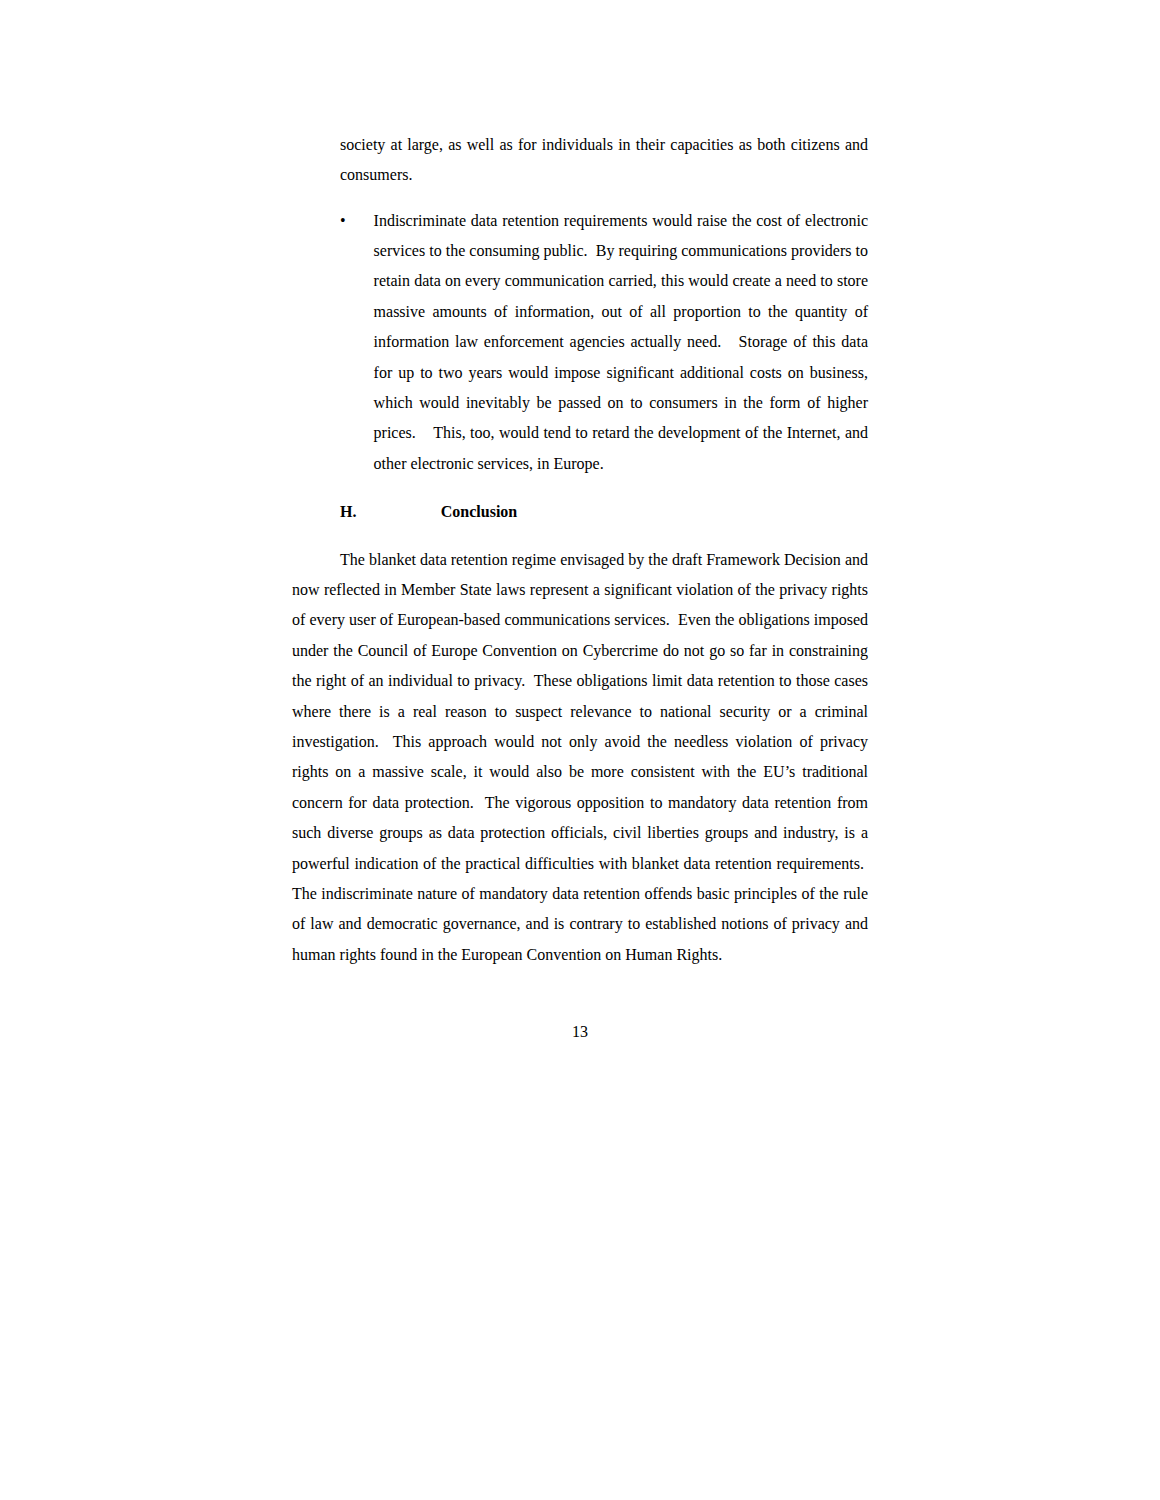society at large, as well as for individuals in their capacities as both citizens and consumers.
•
Indiscriminate data retention requirements would raise the cost of electronic services to the consuming public. By requiring communications providers to retain data on every communication carried, this would create a need to store massive amounts of information, out of all proportion to the quantity of information law enforcement agencies actually need. Storage of this data for up to two years would impose significant additional costs on business, which would inevitably be passed on to consumers in the form of higher prices. This, too, would tend to retard the development of the Internet, and other electronic services, in Europe.
H. Conclusion
The blanket data retention regime envisaged by the draft Framework Decision and now reflected in Member State laws represent a significant violation of the privacy rights of every user of European-based communications services. Even the obligations imposed under the Council of Europe Convention on Cybercrime do not go so far in constraining the right of an individual to privacy. These obligations limit data retention to those cases where there is a real reason to suspect relevance to national security or a criminal investigation. This approach would not only avoid the needless violation of privacy rights on a massive scale, it would also be more consistent with the EU’s traditional concern for data protection. The vigorous opposition to mandatory data retention from such diverse groups as data protection officials, civil liberties groups and industry, is a powerful indication of the practical difficulties with blanket data retention requirements. The indiscriminate nature of mandatory data retention offends basic principles of the rule of law and democratic governance, and is contrary to established notions of privacy and human rights found in the European Convention on Human Rights.
13